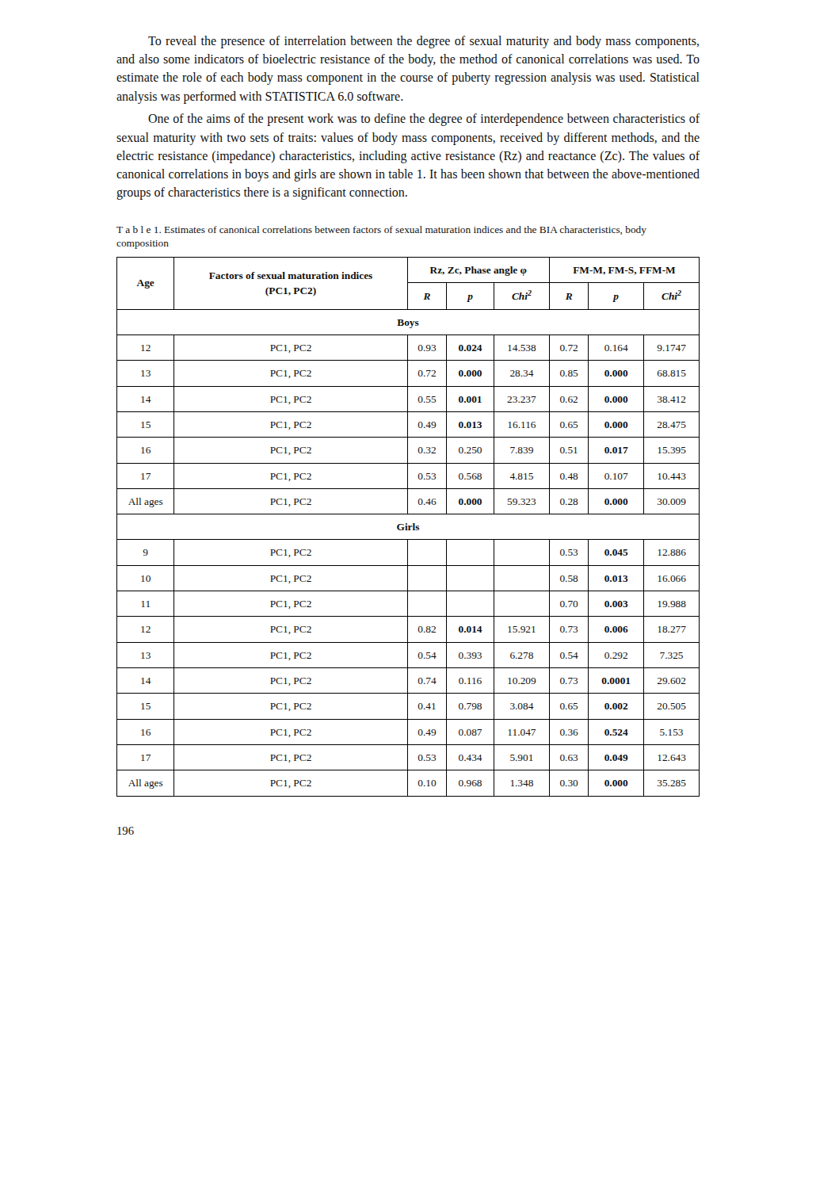To reveal the presence of interrelation between the degree of sexual maturity and body mass components, and also some indicators of bioelectric resistance of the body, the method of canonical correlations was used. To estimate the role of each body mass component in the course of puberty regression analysis was used. Statistical analysis was performed with STATISTICA 6.0 software.
One of the aims of the present work was to define the degree of interdependence between characteristics of sexual maturity with two sets of traits: values of body mass components, received by different methods, and the electric resistance (impedance) characteristics, including active resistance (Rz) and reactance (Zc). The values of canonical correlations in boys and girls are shown in table 1. It has been shown that between the above-mentioned groups of characteristics there is a significant connection.
T a b l e 1. Estimates of canonical correlations between factors of sexual maturation indices and the BIA characteristics, body composition
| Age | Factors of sexual maturation indices (PC1, PC2) | Rz, Zc, Phase angle φ | FM-M, FM-S, FFM-M |
| --- | --- | --- | --- |
| R | p | Chi 2 | R | p | Chi 2 |
| Boys |
| 12 | PC1, PC2 | 0.93 | 0.024 | 14.538 | 0.72 | 0.164 | 9.1747 |
| 13 | PC1, PC2 | 0.72 | 0.000 | 28.34 | 0.85 | 0.000 | 68.815 |
| 14 | PC1, PC2 | 0.55 | 0.001 | 23.237 | 0.62 | 0.000 | 38.412 |
| 15 | PC1, PC2 | 0.49 | 0.013 | 16.116 | 0.65 | 0.000 | 28.475 |
| 16 | PC1, PC2 | 0.32 | 0.250 | 7.839 | 0.51 | 0.017 | 15.395 |
| 17 | PC1, PC2 | 0.53 | 0.568 | 4.815 | 0.48 | 0.107 | 10.443 |
| All ages | PC1, PC2 | 0.46 | 0.000 | 59.323 | 0.28 | 0.000 | 30.009 |
| Girls |
| 9 | PC1, PC2 | | | | 0.53 | 0.045 | 12.886 |
| 10 | PC1, PC2 | | | | 0.58 | 0.013 | 16.066 |
| 11 | PC1, PC2 | | | | 0.70 | 0.003 | 19.988 |
| 12 | PC1, PC2 | 0.82 | 0.014 | 15.921 | 0.73 | 0.006 | 18.277 |
| 13 | PC1, PC2 | 0.54 | 0.393 | 6.278 | 0.54 | 0.292 | 7.325 |
| 14 | PC1, PC2 | 0.74 | 0.116 | 10.209 | 0.73 | 0.0001 | 29.602 |
| 15 | PC1, PC2 | 0.41 | 0.798 | 3.084 | 0.65 | 0.002 | 20.505 |
| 16 | PC1, PC2 | 0.49 | 0.087 | 11.047 | 0.36 | 0.524 | 5.153 |
| 17 | PC1, PC2 | 0.53 | 0.434 | 5.901 | 0.63 | 0.049 | 12.643 |
| All ages | PC1, PC2 | 0.10 | 0.968 | 1.348 | 0.30 | 0.000 | 35.285 |
196